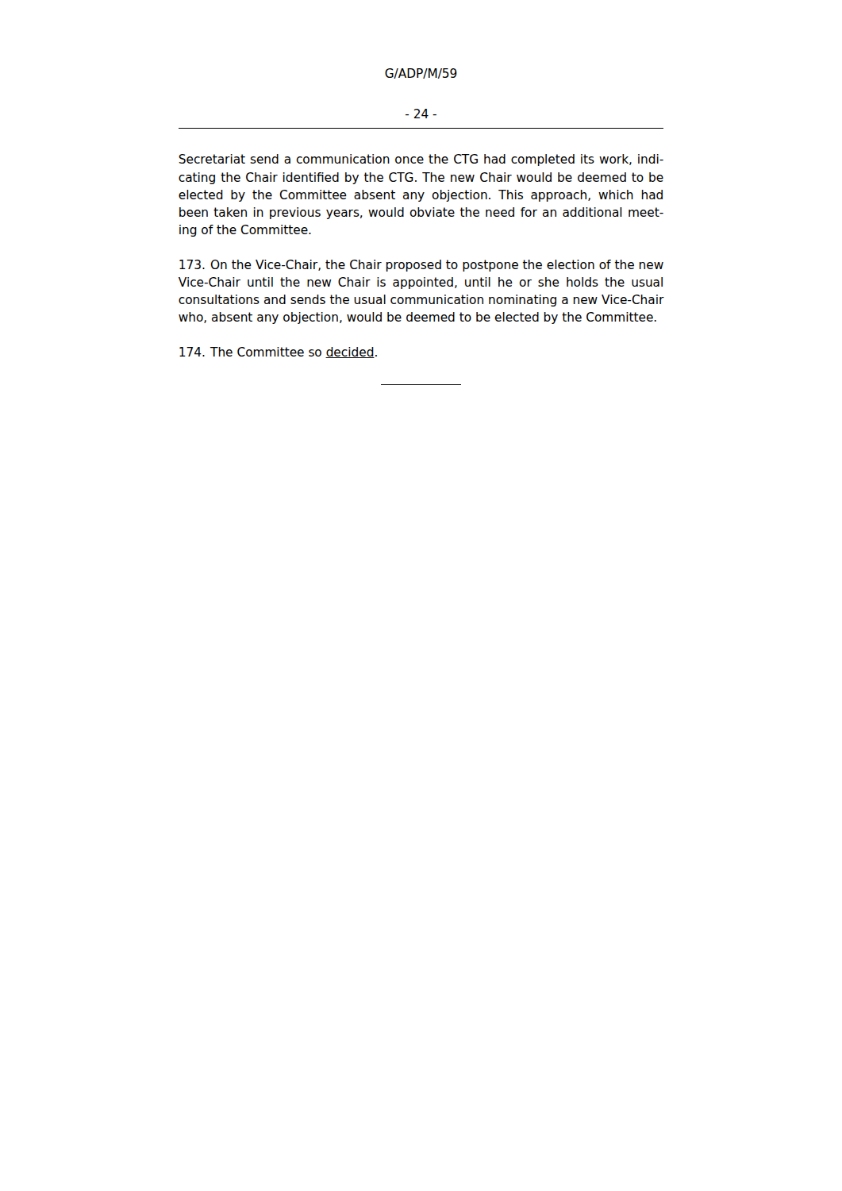G/ADP/M/59
- 24 -
Secretariat send a communication once the CTG had completed its work, indicating the Chair identified by the CTG. The new Chair would be deemed to be elected by the Committee absent any objection. This approach, which had been taken in previous years, would obviate the need for an additional meeting of the Committee.
173. On the Vice-Chair, the Chair proposed to postpone the election of the new Vice-Chair until the new Chair is appointed, until he or she holds the usual consultations and sends the usual communication nominating a new Vice-Chair who, absent any objection, would be deemed to be elected by the Committee.
174. The Committee so decided.